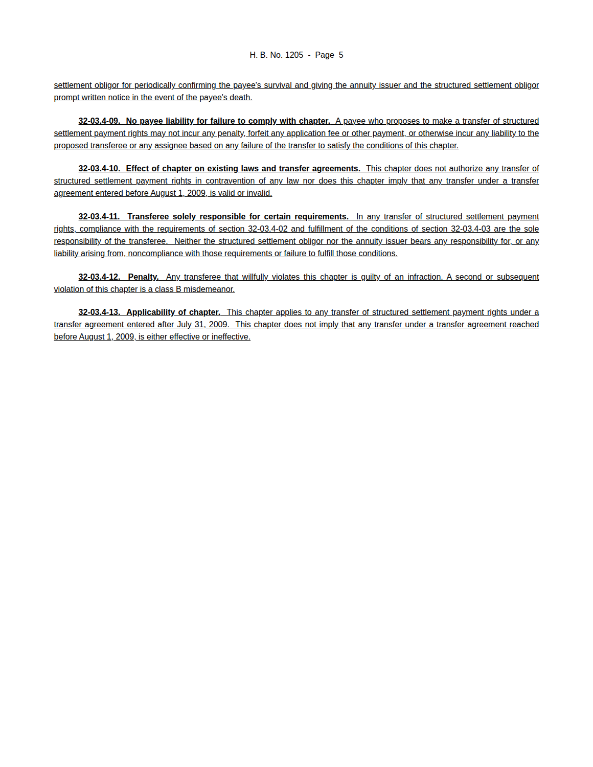H. B. No. 1205 - Page 5
settlement obligor for periodically confirming the payee's survival and giving the annuity issuer and the structured settlement obligor prompt written notice in the event of the payee's death.
32-03.4-09. No payee liability for failure to comply with chapter. A payee who proposes to make a transfer of structured settlement payment rights may not incur any penalty, forfeit any application fee or other payment, or otherwise incur any liability to the proposed transferee or any assignee based on any failure of the transfer to satisfy the conditions of this chapter.
32-03.4-10. Effect of chapter on existing laws and transfer agreements. This chapter does not authorize any transfer of structured settlement payment rights in contravention of any law nor does this chapter imply that any transfer under a transfer agreement entered before August 1, 2009, is valid or invalid.
32-03.4-11. Transferee solely responsible for certain requirements. In any transfer of structured settlement payment rights, compliance with the requirements of section 32-03.4-02 and fulfillment of the conditions of section 32-03.4-03 are the sole responsibility of the transferee. Neither the structured settlement obligor nor the annuity issuer bears any responsibility for, or any liability arising from, noncompliance with those requirements or failure to fulfill those conditions.
32-03.4-12. Penalty. Any transferee that willfully violates this chapter is guilty of an infraction. A second or subsequent violation of this chapter is a class B misdemeanor.
32-03.4-13. Applicability of chapter. This chapter applies to any transfer of structured settlement payment rights under a transfer agreement entered after July 31, 2009. This chapter does not imply that any transfer under a transfer agreement reached before August 1, 2009, is either effective or ineffective.